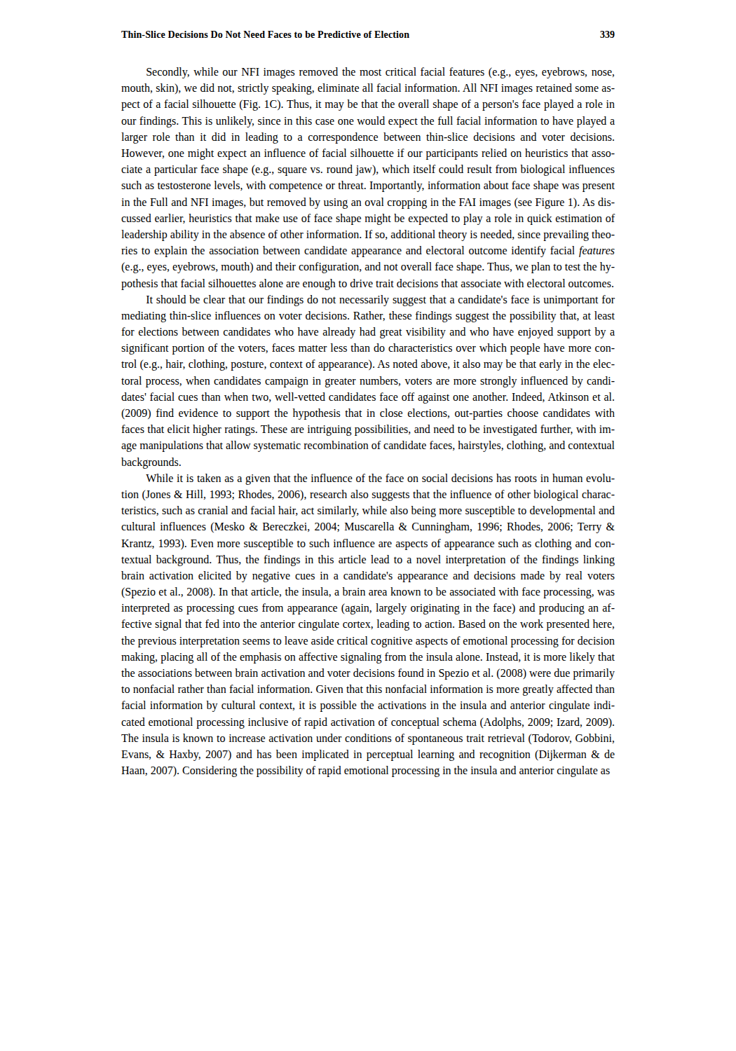Thin-Slice Decisions Do Not Need Faces to be Predictive of Election 339
Secondly, while our NFI images removed the most critical facial features (e.g., eyes, eyebrows, nose, mouth, skin), we did not, strictly speaking, eliminate all facial information. All NFI images retained some aspect of a facial silhouette (Fig. 1C). Thus, it may be that the overall shape of a person's face played a role in our findings. This is unlikely, since in this case one would expect the full facial information to have played a larger role than it did in leading to a correspondence between thin-slice decisions and voter decisions. However, one might expect an influence of facial silhouette if our participants relied on heuristics that associate a particular face shape (e.g., square vs. round jaw), which itself could result from biological influences such as testosterone levels, with competence or threat. Importantly, information about face shape was present in the Full and NFI images, but removed by using an oval cropping in the FAI images (see Figure 1). As discussed earlier, heuristics that make use of face shape might be expected to play a role in quick estimation of leadership ability in the absence of other information. If so, additional theory is needed, since prevailing theories to explain the association between candidate appearance and electoral outcome identify facial features (e.g., eyes, eyebrows, mouth) and their configuration, and not overall face shape. Thus, we plan to test the hypothesis that facial silhouettes alone are enough to drive trait decisions that associate with electoral outcomes.
It should be clear that our findings do not necessarily suggest that a candidate's face is unimportant for mediating thin-slice influences on voter decisions. Rather, these findings suggest the possibility that, at least for elections between candidates who have already had great visibility and who have enjoyed support by a significant portion of the voters, faces matter less than do characteristics over which people have more control (e.g., hair, clothing, posture, context of appearance). As noted above, it also may be that early in the electoral process, when candidates campaign in greater numbers, voters are more strongly influenced by candidates' facial cues than when two, well-vetted candidates face off against one another. Indeed, Atkinson et al. (2009) find evidence to support the hypothesis that in close elections, out-parties choose candidates with faces that elicit higher ratings. These are intriguing possibilities, and need to be investigated further, with image manipulations that allow systematic recombination of candidate faces, hairstyles, clothing, and contextual backgrounds.
While it is taken as a given that the influence of the face on social decisions has roots in human evolution (Jones & Hill, 1993; Rhodes, 2006), research also suggests that the influence of other biological characteristics, such as cranial and facial hair, act similarly, while also being more susceptible to developmental and cultural influences (Mesko & Bereczkei, 2004; Muscarella & Cunningham, 1996; Rhodes, 2006; Terry & Krantz, 1993). Even more susceptible to such influence are aspects of appearance such as clothing and contextual background. Thus, the findings in this article lead to a novel interpretation of the findings linking brain activation elicited by negative cues in a candidate's appearance and decisions made by real voters (Spezio et al., 2008). In that article, the insula, a brain area known to be associated with face processing, was interpreted as processing cues from appearance (again, largely originating in the face) and producing an affective signal that fed into the anterior cingulate cortex, leading to action. Based on the work presented here, the previous interpretation seems to leave aside critical cognitive aspects of emotional processing for decision making, placing all of the emphasis on affective signaling from the insula alone. Instead, it is more likely that the associations between brain activation and voter decisions found in Spezio et al. (2008) were due primarily to nonfacial rather than facial information. Given that this nonfacial information is more greatly affected than facial information by cultural context, it is possible the activations in the insula and anterior cingulate indicated emotional processing inclusive of rapid activation of conceptual schema (Adolphs, 2009; Izard, 2009). The insula is known to increase activation under conditions of spontaneous trait retrieval (Todorov, Gobbini, Evans, & Haxby, 2007) and has been implicated in perceptual learning and recognition (Dijkerman & de Haan, 2007). Considering the possibility of rapid emotional processing in the insula and anterior cingulate as